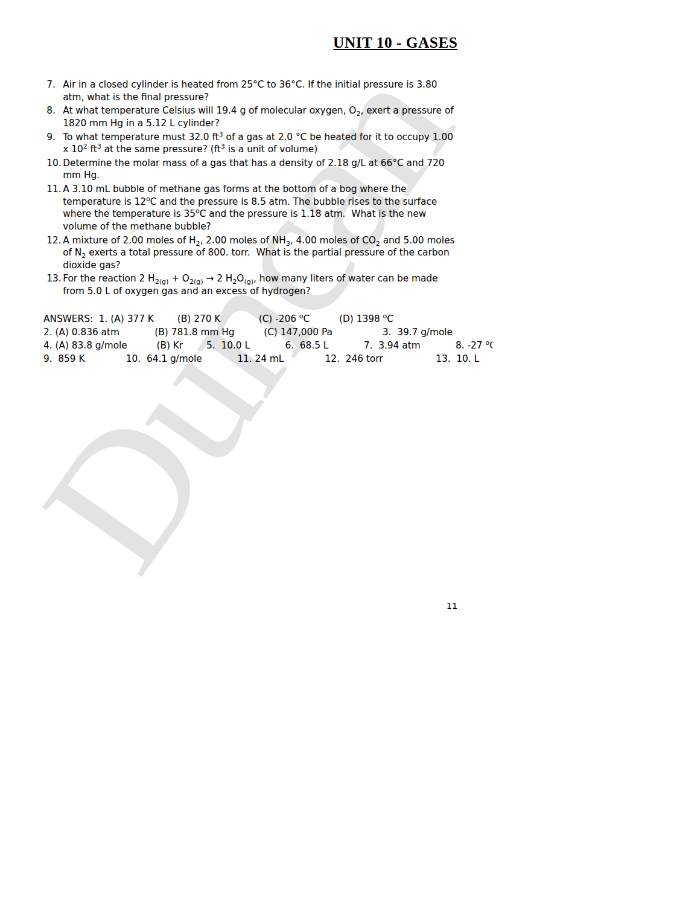Duncan
UNIT 10 - GASES
7. Air in a closed cylinder is heated from 25°C to 36°C. If the initial pressure is 3.80 atm, what is the final pressure?
8. At what temperature Celsius will 19.4 g of molecular oxygen, O2, exert a pressure of 1820 mm Hg in a 5.12 L cylinder?
9. To what temperature must 32.0 ft3 of a gas at 2.0 °C be heated for it to occupy 1.00 x 102 ft3 at the same pressure? (ft3 is a unit of volume)
10. Determine the molar mass of a gas that has a density of 2.18 g/L at 66°C and 720 mm Hg.
11. A 3.10 mL bubble of methane gas forms at the bottom of a bog where the temperature is 12oC and the pressure is 8.5 atm. The bubble rises to the surface where the temperature is 35oC and the pressure is 1.18 atm. What is the new volume of the methane bubble?
12. A mixture of 2.00 moles of H2, 2.00 moles of NH3, 4.00 moles of CO2 and 5.00 moles of N2 exerts a total pressure of 800. torr. What is the partial pressure of the carbon dioxide gas?
13. For the reaction 2 H2(g) + O2(g) → 2 H2O(g), how many liters of water can be made from 5.0 L of oxygen gas and an excess of hydrogen?
ANSWERS: 1. (A) 377 K (B) 270 K (C) -206 oC (D) 1398 oC 2. (A) 0.836 atm (B) 781.8 mm Hg (C) 147,000 Pa 3. 39.7 g/mole 4. (A) 83.8 g/mole (B) Kr 5. 10.0 L 6. 68.5 L 7. 3.94 atm 8. -27 oC 9. 859 K 10. 64.1 g/mole 11. 24 mL 12. 246 torr 13. 10. L
11